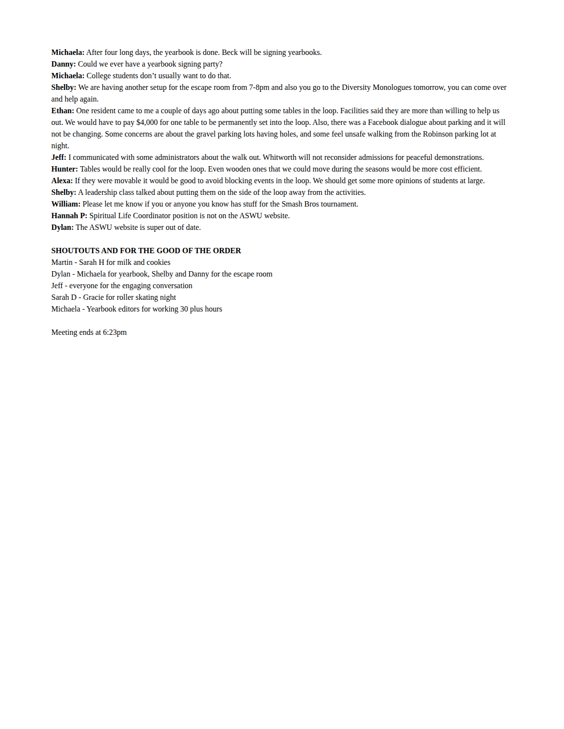Michaela: After four long days, the yearbook is done. Beck will be signing yearbooks.
Danny: Could we ever have a yearbook signing party?
Michaela: College students don’t usually want to do that.
Shelby: We are having another setup for the escape room from 7-8pm and also you go to the Diversity Monologues tomorrow, you can come over and help again.
Ethan: One resident came to me a couple of days ago about putting some tables in the loop. Facilities said they are more than willing to help us out. We would have to pay $4,000 for one table to be permanently set into the loop. Also, there was a Facebook dialogue about parking and it will not be changing. Some concerns are about the gravel parking lots having holes, and some feel unsafe walking from the Robinson parking lot at night.
Jeff: I communicated with some administrators about the walk out. Whitworth will not reconsider admissions for peaceful demonstrations.
Hunter: Tables would be really cool for the loop. Even wooden ones that we could move during the seasons would be more cost efficient.
Alexa: If they were movable it would be good to avoid blocking events in the loop. We should get some more opinions of students at large.
Shelby: A leadership class talked about putting them on the side of the loop away from the activities.
William: Please let me know if you or anyone you know has stuff for the Smash Bros tournament.
Hannah P: Spiritual Life Coordinator position is not on the ASWU website.
Dylan: The ASWU website is super out of date.
Shoutouts and for the Good of the Order
Martin - Sarah H for milk and cookies
Dylan - Michaela for yearbook, Shelby and Danny for the escape room
Jeff - everyone for the engaging conversation
Sarah D - Gracie for roller skating night
Michaela - Yearbook editors for working 30 plus hours
Meeting ends at 6:23pm